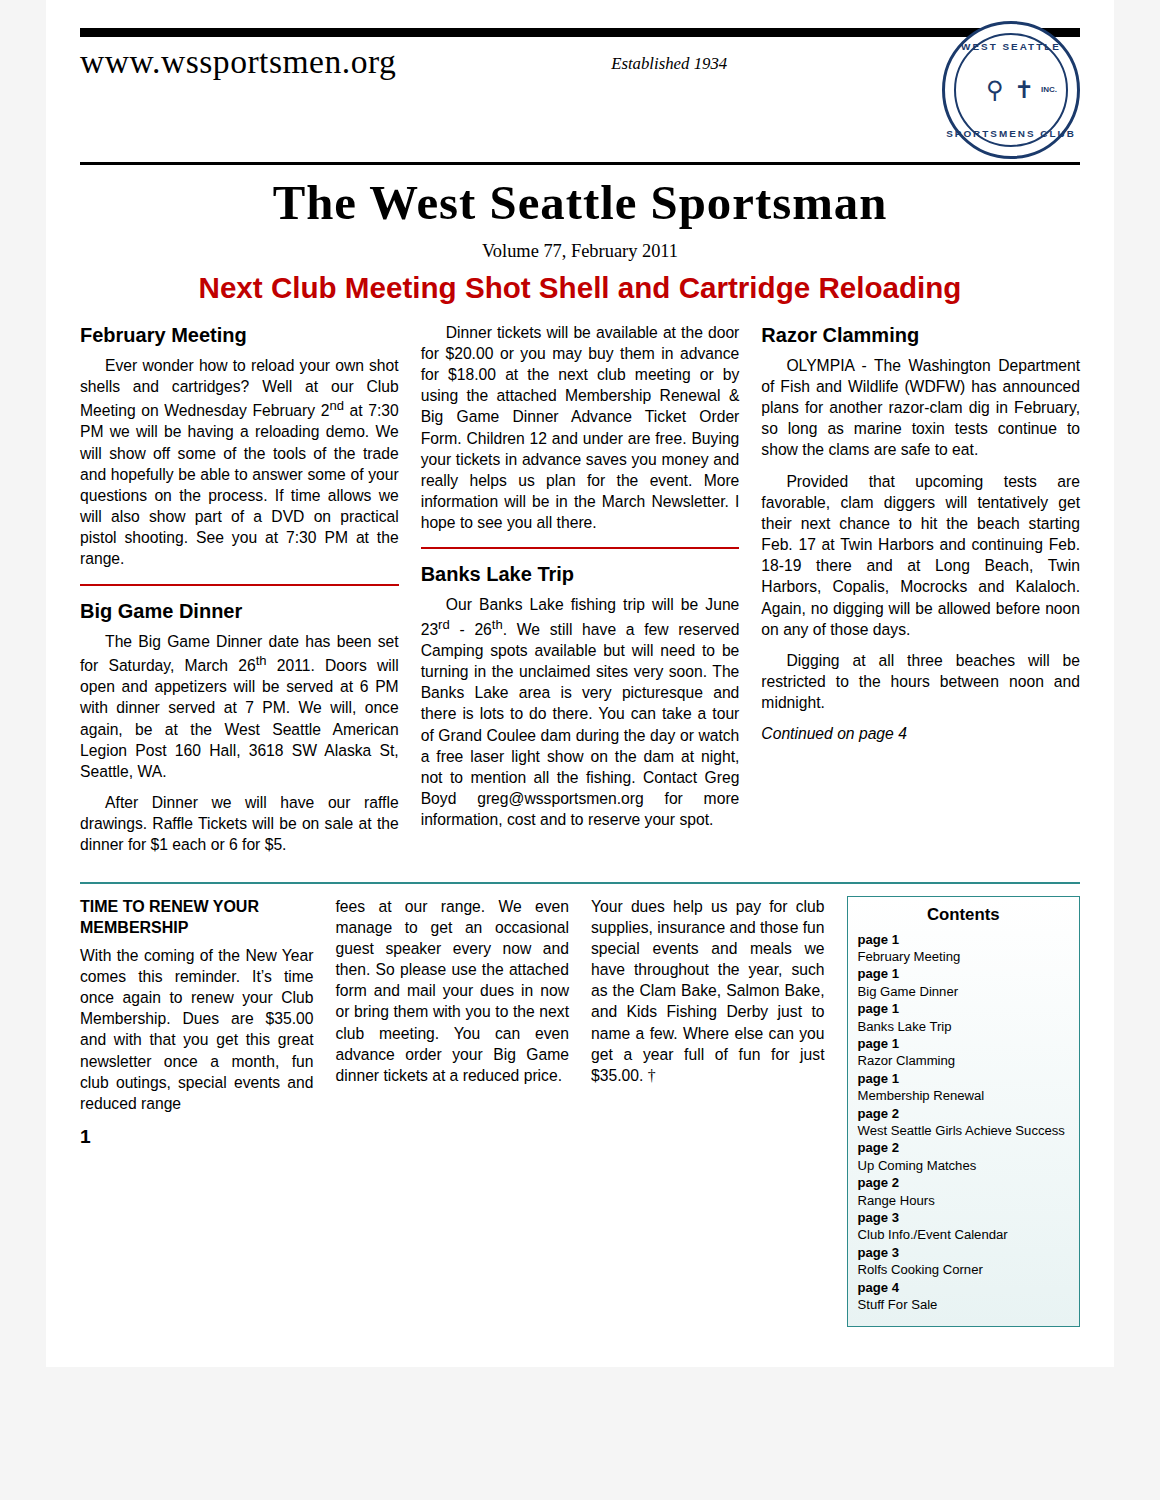www.wssportsmen.org
Established 1934
WEST SEATTLE
⚲ ✝
INC.
SPORTSMENS CLUB
The West Seattle Sportsman
Volume 77, February 2011
Next Club Meeting Shot Shell and Cartridge Reloading
February Meeting
Ever wonder how to reload your own shot shells and cartridges? Well at our Club Meeting on Wednesday February 2nd at 7:30 PM we will be having a reloading demo. We will show off some of the tools of the trade and hopefully be able to answer some of your questions on the process. If time allows we will also show part of a DVD on practical pistol shooting. See you at 7:30 PM at the range.
Big Game Dinner
The Big Game Dinner date has been set for Saturday, March 26th 2011. Doors will open and appetizers will be served at 6 PM with dinner served at 7 PM. We will, once again, be at the West Seattle American Legion Post 160 Hall, 3618 SW Alaska St, Seattle, WA.
After Dinner we will have our raffle drawings. Raffle Tickets will be on sale at the dinner for $1 each or 6 for $5.
Dinner tickets will be available at the door for $20.00 or you may buy them in advance for $18.00 at the next club meeting or by using the attached Membership Renewal & Big Game Dinner Advance Ticket Order Form. Children 12 and under are free. Buying your tickets in advance saves you money and really helps us plan for the event. More information will be in the March Newsletter. I hope to see you all there.
Banks Lake Trip
Our Banks Lake fishing trip will be June 23rd - 26th. We still have a few reserved Camping spots available but will need to be turning in the unclaimed sites very soon. The Banks Lake area is very picturesque and there is lots to do there. You can take a tour of Grand Coulee dam during the day or watch a free laser light show on the dam at night, not to mention all the fishing. Contact Greg Boyd greg@wssportsmen.org for more information, cost and to reserve your spot.
Razor Clamming
OLYMPIA - The Washington Department of Fish and Wildlife (WDFW) has announced plans for another razor-clam dig in February, so long as marine toxin tests continue to show the clams are safe to eat.
Provided that upcoming tests are favorable, clam diggers will tentatively get their next chance to hit the beach starting Feb. 17 at Twin Harbors and continuing Feb. 18-19 there and at Long Beach, Twin Harbors, Copalis, Mocrocks and Kalaloch. Again, no digging will be allowed before noon on any of those days.
Digging at all three beaches will be restricted to the hours between noon and midnight.
Continued on page 4
Time to Renew Your Membership
With the coming of the New Year comes this reminder. It’s time once again to renew your Club Membership. Dues are $35.00 and with that you get this great newsletter once a month, fun club outings, special events and reduced range
1
fees at our range. We even manage to get an occasional guest speaker every now and then. So please use the attached form and mail your dues in now or bring them with you to the next club meeting. You can even advance order your Big Game dinner tickets at a reduced price.
Your dues help us pay for club supplies, insurance and those fun special events and meals we have throughout the year, such as the Clam Bake, Salmon Bake, and Kids Fishing Derby just to name a few. Where else can you get a year full of fun for just $35.00. †
Contents
page 1
February Meeting
page 1
Big Game Dinner
page 1
Banks Lake Trip
page 1
Razor Clamming
page 1
Membership Renewal
page 2
West Seattle Girls Achieve Success
page 2
Up Coming Matches
page 2
Range Hours
page 3
Club Info./Event Calendar
page 3
Rolfs Cooking Corner
page 4
Stuff For Sale